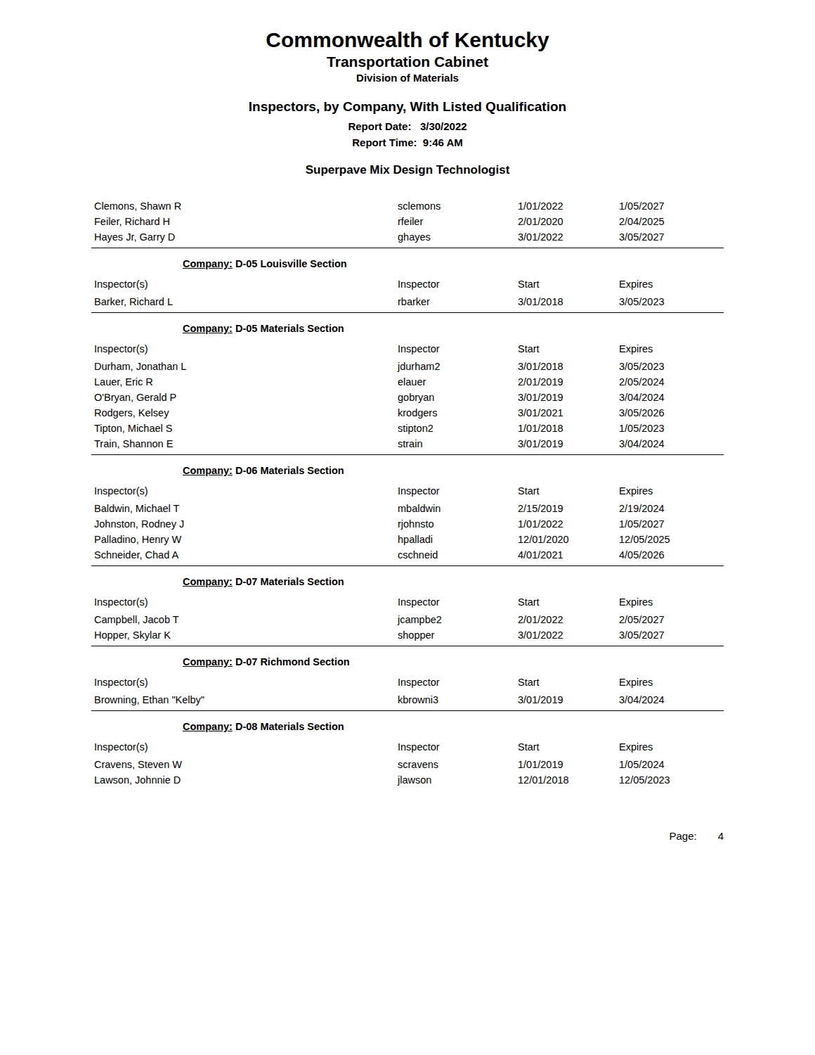Commonwealth of Kentucky
Transportation Cabinet
Division of Materials
Inspectors, by Company, With Listed Qualification
Report Date: 3/30/2022
Report Time: 9:46 AM
Superpave Mix Design Technologist
| Clemons, Shawn R | sclemons | 1/01/2022 | 1/05/2027 |
| Feiler, Richard H | rfeiler | 2/01/2020 | 2/04/2025 |
| Hayes Jr, Garry D | ghayes | 3/01/2022 | 3/05/2027 |
| Company: D-05 Louisville Section |
| Inspector(s) | Inspector | Start | Expires |
| Barker, Richard L | rbarker | 3/01/2018 | 3/05/2023 |
| Company: D-05 Materials Section |
| Inspector(s) | Inspector | Start | Expires |
| Durham, Jonathan L | jdurham2 | 3/01/2018 | 3/05/2023 |
| Lauer, Eric R | elauer | 2/01/2019 | 2/05/2024 |
| O'Bryan, Gerald P | gobryan | 3/01/2019 | 3/04/2024 |
| Rodgers, Kelsey | krodgers | 3/01/2021 | 3/05/2026 |
| Tipton, Michael S | stipton2 | 1/01/2018 | 1/05/2023 |
| Train, Shannon E | strain | 3/01/2019 | 3/04/2024 |
| Company: D-06 Materials Section |
| Inspector(s) | Inspector | Start | Expires |
| Baldwin, Michael T | mbaldwin | 2/15/2019 | 2/19/2024 |
| Johnston, Rodney J | rjohnsto | 1/01/2022 | 1/05/2027 |
| Palladino, Henry W | hpalladi | 12/01/2020 | 12/05/2025 |
| Schneider, Chad A | cschneid | 4/01/2021 | 4/05/2026 |
| Company: D-07 Materials Section |
| Inspector(s) | Inspector | Start | Expires |
| Campbell, Jacob T | jcampbe2 | 2/01/2022 | 2/05/2027 |
| Hopper, Skylar K | shopper | 3/01/2022 | 3/05/2027 |
| Company: D-07 Richmond Section |
| Inspector(s) | Inspector | Start | Expires |
| Browning, Ethan "Kelby" | kbrowni3 | 3/01/2019 | 3/04/2024 |
| Company: D-08 Materials Section |
| Inspector(s) | Inspector | Start | Expires |
| Cravens, Steven W | scravens | 1/01/2019 | 1/05/2024 |
| Lawson, Johnnie D | jlawson | 12/01/2018 | 12/05/2023 |
Page: 4